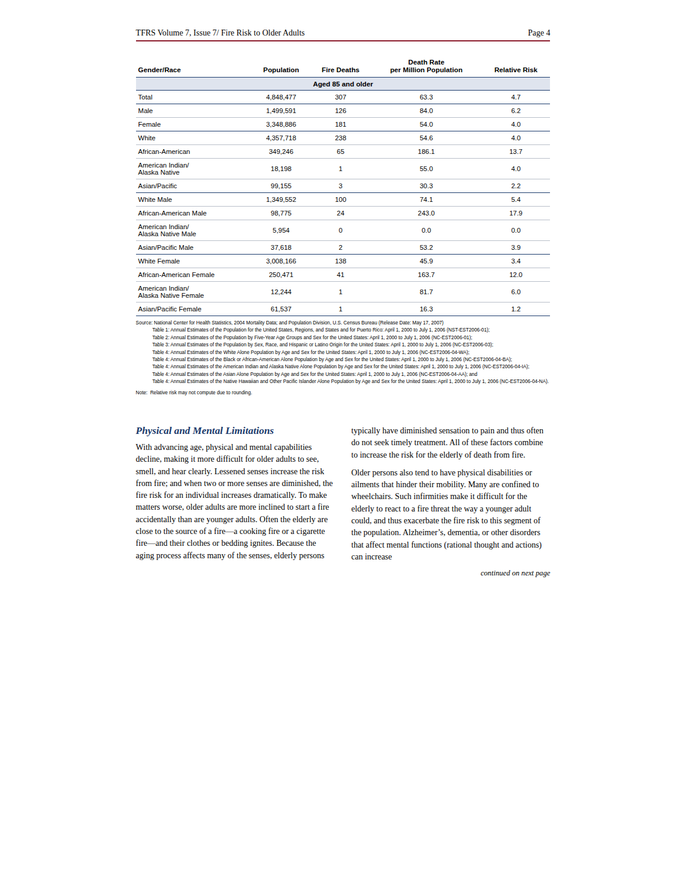TFRS Volume 7, Issue 7/ Fire Risk to Older Adults
Page 4
| Gender/Race | Population | Fire Deaths | Death Rate per Million Population | Relative Risk |
| --- | --- | --- | --- | --- |
| Aged 85 and older |
| Total | 4,848,477 | 307 | 63.3 | 4.7 |
| Male | 1,499,591 | 126 | 84.0 | 6.2 |
| Female | 3,348,886 | 181 | 54.0 | 4.0 |
| White | 4,357,718 | 238 | 54.6 | 4.0 |
| African-American | 349,246 | 65 | 186.1 | 13.7 |
| American Indian/ Alaska Native | 18,198 | 1 | 55.0 | 4.0 |
| Asian/Pacific | 99,155 | 3 | 30.3 | 2.2 |
| White Male | 1,349,552 | 100 | 74.1 | 5.4 |
| African-American Male | 98,775 | 24 | 243.0 | 17.9 |
| American Indian/ Alaska Native Male | 5,954 | 0 | 0.0 | 0.0 |
| Asian/Pacific Male | 37,618 | 2 | 53.2 | 3.9 |
| White Female | 3,008,166 | 138 | 45.9 | 3.4 |
| African-American Female | 250,471 | 41 | 163.7 | 12.0 |
| American Indian/ Alaska Native Female | 12,244 | 1 | 81.7 | 6.0 |
| Asian/Pacific Female | 61,537 | 1 | 16.3 | 1.2 |
Source: National Center for Health Statistics, 2004 Mortality Data; and Population Division, U.S. Census Bureau (Release Date: May 17, 2007)
Table 1: Annual Estimates of the Population for the United States, Regions, and States and for Puerto Rico: April 1, 2000 to July 1, 2006 (NST-EST2006-01);
Table 2: Annual Estimates of the Population by Five-Year Age Groups and Sex for the United States: April 1, 2000 to July 1, 2006 (NC-EST2006-01);
Table 3: Annual Estimates of the Population by Sex, Race, and Hispanic or Latino Origin for the United States: April 1, 2000 to July 1, 2006 (NC-EST2006-03);
Table 4: Annual Estimates of the White Alone Population by Age and Sex for the United States: April 1, 2000 to July 1, 2006 (NC-EST2006-04-WA);
Table 4: Annual Estimates of the Black or African-American Alone Population by Age and Sex for the United States: April 1, 2000 to July 1, 2006 (NC-EST2006-04-BA);
Table 4: Annual Estimates of the American Indian and Alaska Native Alone Population by Age and Sex for the United States: April 1, 2000 to July 1, 2006 (NC-EST2006-04-IA);
Table 4: Annual Estimates of the Asian Alone Population by Age and Sex for the United States: April 1, 2000 to July 1, 2006 (NC-EST2006-04-AA); and
Table 4: Annual Estimates of the Native Hawaiian and Other Pacific Islander Alone Population by Age and Sex for the United States: April 1, 2000 to July 1, 2006 (NC-EST2006-04-NA).
Note: Relative risk may not compute due to rounding.
Physical and Mental Limitations
With advancing age, physical and mental capabilities decline, making it more difficult for older adults to see, smell, and hear clearly. Lessened senses increase the risk from fire; and when two or more senses are diminished, the fire risk for an individual increases dramatically. To make matters worse, older adults are more inclined to start a fire accidentally than are younger adults. Often the elderly are close to the source of a fire—a cooking fire or a cigarette fire—and their clothes or bedding ignites. Because the aging process affects many of the senses, elderly persons
typically have diminished sensation to pain and thus often do not seek timely treatment. All of these factors combine to increase the risk for the elderly of death from fire.
Older persons also tend to have physical disabilities or ailments that hinder their mobility. Many are confined to wheelchairs. Such infirmities make it difficult for the elderly to react to a fire threat the way a younger adult could, and thus exacerbate the fire risk to this segment of the population. Alzheimer’s, dementia, or other disorders that affect mental functions (rational thought and actions) can increase
continued on next page